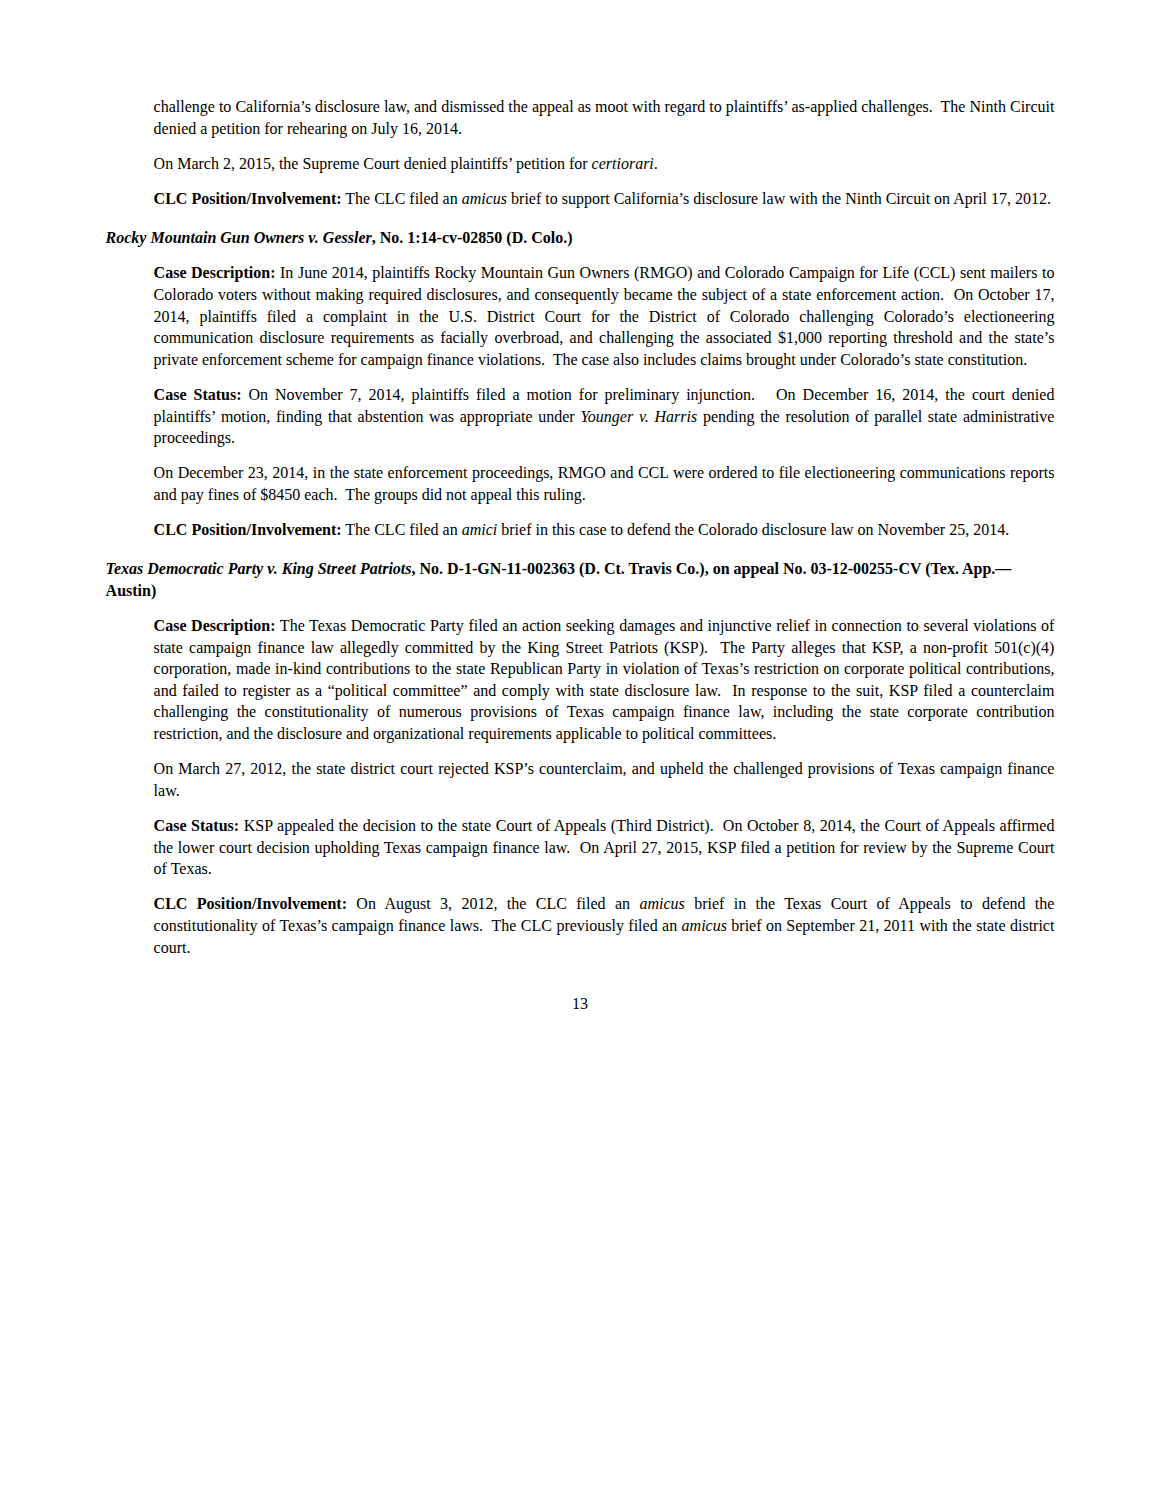challenge to California’s disclosure law, and dismissed the appeal as moot with regard to plaintiffs’ as-applied challenges. The Ninth Circuit denied a petition for rehearing on July 16, 2014.
On March 2, 2015, the Supreme Court denied plaintiffs’ petition for certiorari.
CLC Position/Involvement: The CLC filed an amicus brief to support California’s disclosure law with the Ninth Circuit on April 17, 2012.
Rocky Mountain Gun Owners v. Gessler, No. 1:14-cv-02850 (D. Colo.)
Case Description: In June 2014, plaintiffs Rocky Mountain Gun Owners (RMGO) and Colorado Campaign for Life (CCL) sent mailers to Colorado voters without making required disclosures, and consequently became the subject of a state enforcement action. On October 17, 2014, plaintiffs filed a complaint in the U.S. District Court for the District of Colorado challenging Colorado’s electioneering communication disclosure requirements as facially overbroad, and challenging the associated $1,000 reporting threshold and the state’s private enforcement scheme for campaign finance violations. The case also includes claims brought under Colorado’s state constitution.
Case Status: On November 7, 2014, plaintiffs filed a motion for preliminary injunction. On December 16, 2014, the court denied plaintiffs’ motion, finding that abstention was appropriate under Younger v. Harris pending the resolution of parallel state administrative proceedings.
On December 23, 2014, in the state enforcement proceedings, RMGO and CCL were ordered to file electioneering communications reports and pay fines of $8450 each. The groups did not appeal this ruling.
CLC Position/Involvement: The CLC filed an amici brief in this case to defend the Colorado disclosure law on November 25, 2014.
Texas Democratic Party v. King Street Patriots, No. D-1-GN-11-002363 (D. Ct. Travis Co.), on appeal No. 03-12-00255-CV (Tex. App.—Austin)
Case Description: The Texas Democratic Party filed an action seeking damages and injunctive relief in connection to several violations of state campaign finance law allegedly committed by the King Street Patriots (KSP). The Party alleges that KSP, a non-profit 501(c)(4) corporation, made in-kind contributions to the state Republican Party in violation of Texas’s restriction on corporate political contributions, and failed to register as a “political committee” and comply with state disclosure law. In response to the suit, KSP filed a counterclaim challenging the constitutionality of numerous provisions of Texas campaign finance law, including the state corporate contribution restriction, and the disclosure and organizational requirements applicable to political committees.
On March 27, 2012, the state district court rejected KSP’s counterclaim, and upheld the challenged provisions of Texas campaign finance law.
Case Status: KSP appealed the decision to the state Court of Appeals (Third District). On October 8, 2014, the Court of Appeals affirmed the lower court decision upholding Texas campaign finance law. On April 27, 2015, KSP filed a petition for review by the Supreme Court of Texas.
CLC Position/Involvement: On August 3, 2012, the CLC filed an amicus brief in the Texas Court of Appeals to defend the constitutionality of Texas’s campaign finance laws. The CLC previously filed an amicus brief on September 21, 2011 with the state district court.
13